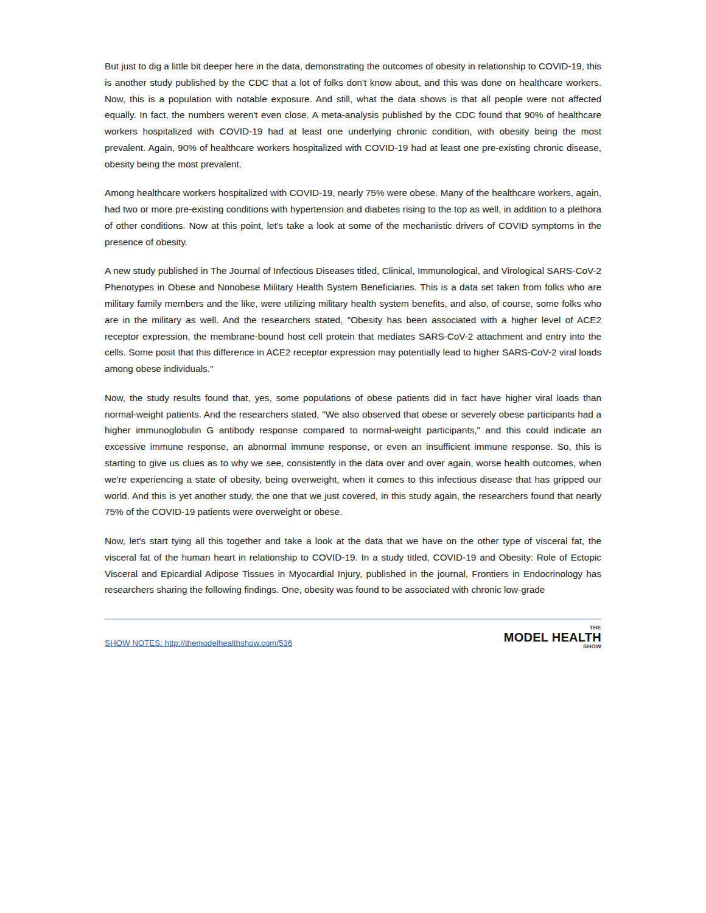But just to dig a little bit deeper here in the data, demonstrating the outcomes of obesity in relationship to COVID-19, this is another study published by the CDC that a lot of folks don't know about, and this was done on healthcare workers. Now, this is a population with notable exposure. And still, what the data shows is that all people were not affected equally. In fact, the numbers weren't even close. A meta-analysis published by the CDC found that 90% of healthcare workers hospitalized with COVID-19 had at least one underlying chronic condition, with obesity being the most prevalent. Again, 90% of healthcare workers hospitalized with COVID-19 had at least one pre-existing chronic disease, obesity being the most prevalent.
Among healthcare workers hospitalized with COVID-19, nearly 75% were obese. Many of the healthcare workers, again, had two or more pre-existing conditions with hypertension and diabetes rising to the top as well, in addition to a plethora of other conditions. Now at this point, let's take a look at some of the mechanistic drivers of COVID symptoms in the presence of obesity.
A new study published in The Journal of Infectious Diseases titled, Clinical, Immunological, and Virological SARS-CoV-2 Phenotypes in Obese and Nonobese Military Health System Beneficiaries. This is a data set taken from folks who are military family members and the like, were utilizing military health system benefits, and also, of course, some folks who are in the military as well. And the researchers stated, "Obesity has been associated with a higher level of ACE2 receptor expression, the membrane-bound host cell protein that mediates SARS-CoV-2 attachment and entry into the cells. Some posit that this difference in ACE2 receptor expression may potentially lead to higher SARS-CoV-2 viral loads among obese individuals."
Now, the study results found that, yes, some populations of obese patients did in fact have higher viral loads than normal-weight patients. And the researchers stated, "We also observed that obese or severely obese participants had a higher immunoglobulin G antibody response compared to normal-weight participants," and this could indicate an excessive immune response, an abnormal immune response, or even an insufficient immune response. So, this is starting to give us clues as to why we see, consistently in the data over and over again, worse health outcomes, when we're experiencing a state of obesity, being overweight, when it comes to this infectious disease that has gripped our world. And this is yet another study, the one that we just covered, in this study again, the researchers found that nearly 75% of the COVID-19 patients were overweight or obese.
Now, let's start tying all this together and take a look at the data that we have on the other type of visceral fat, the visceral fat of the human heart in relationship to COVID-19. In a study titled, COVID-19 and Obesity: Role of Ectopic Visceral and Epicardial Adipose Tissues in Myocardial Injury, published in the journal, Frontiers in Endocrinology has researchers sharing the following findings. One, obesity was found to be associated with chronic low-grade
SHOW NOTES: http://themodelhealthshow.com/536
THE MODEL HEALTH SHOW